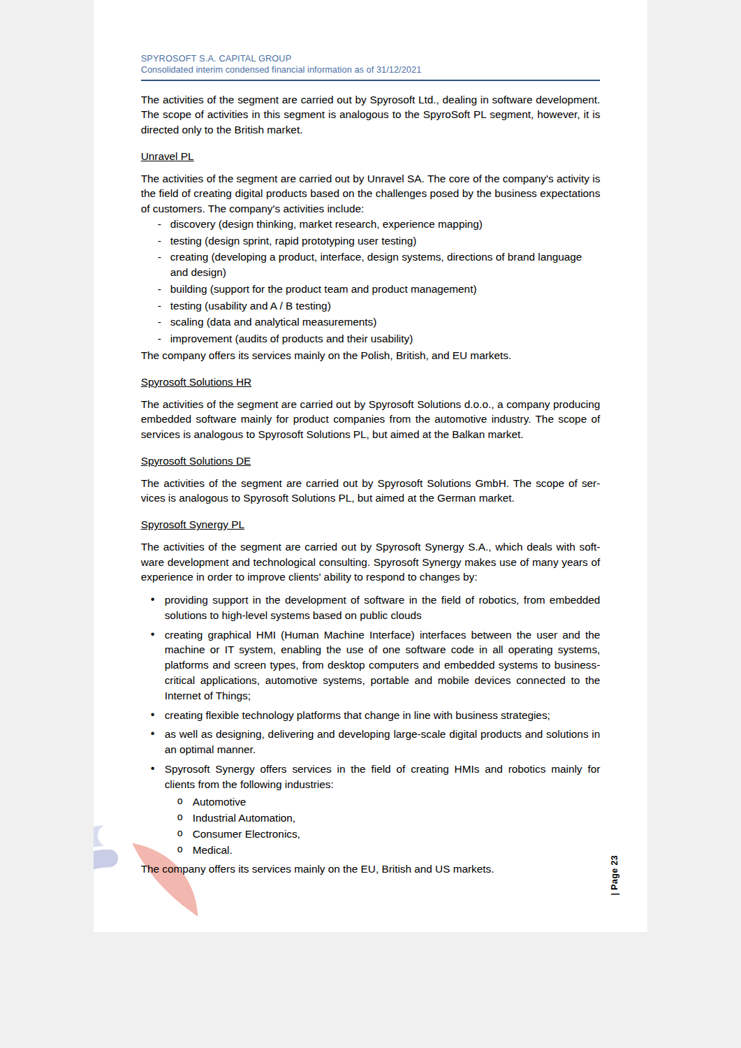SPYROSOFT S.A. CAPITAL GROUP
Consolidated interim condensed financial information as of 31/12/2021
The activities of the segment are carried out by Spyrosoft Ltd., dealing in software development. The scope of activities in this segment is analogous to the SpyroSoft PL segment, however, it is directed only to the British market.
Unravel PL
The activities of the segment are carried out by Unravel SA. The core of the company's activity is the field of creating digital products based on the challenges posed by the business expectations of customers. The company's activities include:
discovery (design thinking, market research, experience mapping)
testing (design sprint, rapid prototyping user testing)
creating (developing a product, interface, design systems, directions of brand language and design)
building (support for the product team and product management)
testing (usability and A / B testing)
scaling (data and analytical measurements)
improvement (audits of products and their usability)
The company offers its services mainly on the Polish, British, and EU markets.
Spyrosoft Solutions HR
The activities of the segment are carried out by Spyrosoft Solutions d.o.o., a company producing embedded software mainly for product companies from the automotive industry. The scope of services is analogous to Spyrosoft Solutions PL, but aimed at the Balkan market.
Spyrosoft Solutions DE
The activities of the segment are carried out by Spyrosoft Solutions GmbH. The scope of services is analogous to Spyrosoft Solutions PL, but aimed at the German market.
Spyrosoft Synergy PL
The activities of the segment are carried out by Spyrosoft Synergy S.A., which deals with software development and technological consulting. Spyrosoft Synergy makes use of many years of experience in order to improve clients' ability to respond to changes by:
providing support in the development of software in the field of robotics, from embedded solutions to high-level systems based on public clouds
creating graphical HMI (Human Machine Interface) interfaces between the user and the machine or IT system, enabling the use of one software code in all operating systems, platforms and screen types, from desktop computers and embedded systems to business-critical applications, automotive systems, portable and mobile devices connected to the Internet of Things;
creating flexible technology platforms that change in line with business strategies;
as well as designing, delivering and developing large-scale digital products and solutions in an optimal manner.
Spyrosoft Synergy offers services in the field of creating HMIs and robotics mainly for clients from the following industries:
Automotive
Industrial Automation,
Consumer Electronics,
Medical.
The company offers its services mainly on the EU, British and US markets.
| Page 23